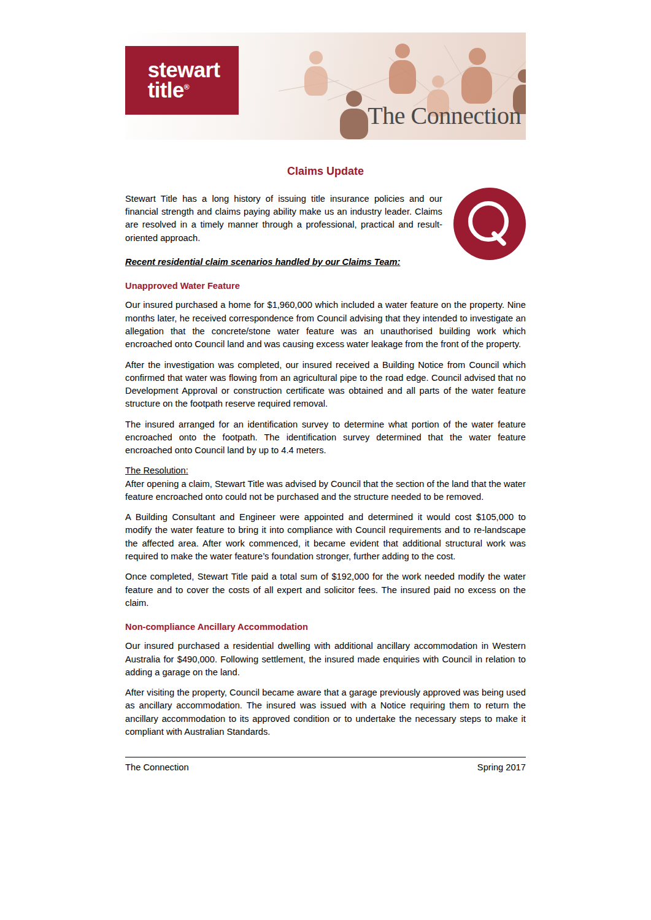stewart
title®
The Connection
Claims Update
Stewart Title has a long history of issuing title insurance policies and our financial strength and claims paying ability make us an industry leader. Claims are resolved in a timely manner through a professional, practical and result-oriented approach.
Recent residential claim scenarios handled by our Claims Team:
Unapproved Water Feature
Our insured purchased a home for $1,960,000 which included a water feature on the property. Nine months later, he received correspondence from Council advising that they intended to investigate an allegation that the concrete/stone water feature was an unauthorised building work which encroached onto Council land and was causing excess water leakage from the front of the property.
After the investigation was completed, our insured received a Building Notice from Council which confirmed that water was flowing from an agricultural pipe to the road edge. Council advised that no Development Approval or construction certificate was obtained and all parts of the water feature structure on the footpath reserve required removal.
The insured arranged for an identification survey to determine what portion of the water feature encroached onto the footpath. The identification survey determined that the water feature encroached onto Council land by up to 4.4 meters.
The Resolution:
After opening a claim, Stewart Title was advised by Council that the section of the land that the water feature encroached onto could not be purchased and the structure needed to be removed.
A Building Consultant and Engineer were appointed and determined it would cost $105,000 to modify the water feature to bring it into compliance with Council requirements and to re-landscape the affected area. After work commenced, it became evident that additional structural work was required to make the water feature’s foundation stronger, further adding to the cost.
Once completed, Stewart Title paid a total sum of $192,000 for the work needed modify the water feature and to cover the costs of all expert and solicitor fees. The insured paid no excess on the claim.
Non-compliance Ancillary Accommodation
Our insured purchased a residential dwelling with additional ancillary accommodation in Western Australia for $490,000. Following settlement, the insured made enquiries with Council in relation to adding a garage on the land.
After visiting the property, Council became aware that a garage previously approved was being used as ancillary accommodation. The insured was issued with a Notice requiring them to return the ancillary accommodation to its approved condition or to undertake the necessary steps to make it compliant with Australian Standards.
The Connection Spring 2017